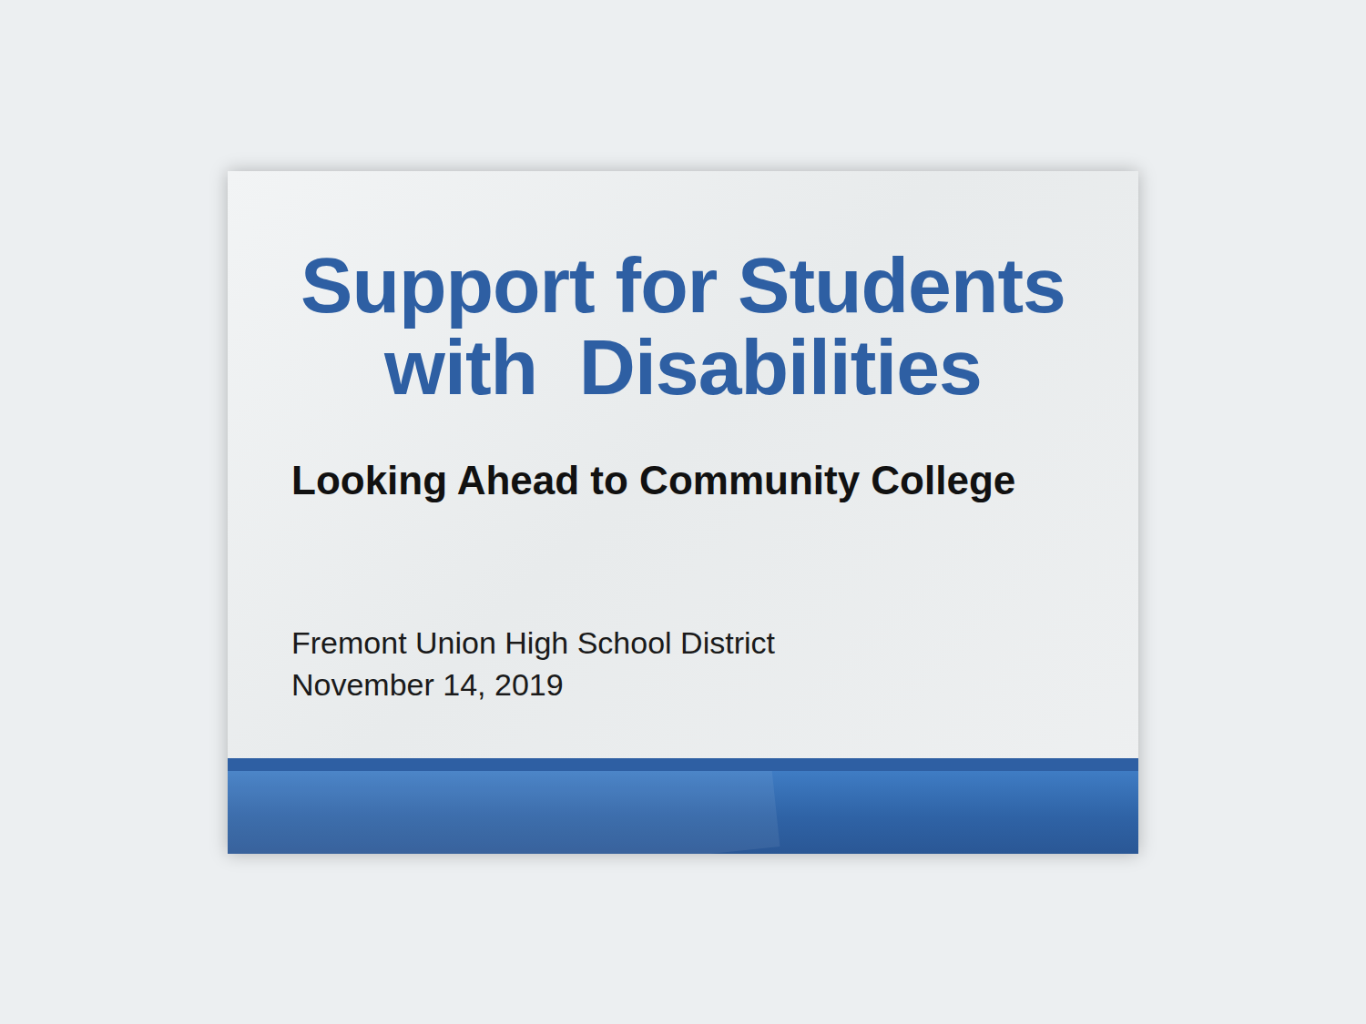Support for Students
with Disabilities
Looking Ahead to Community College
Fremont Union High School District
November 14, 2019